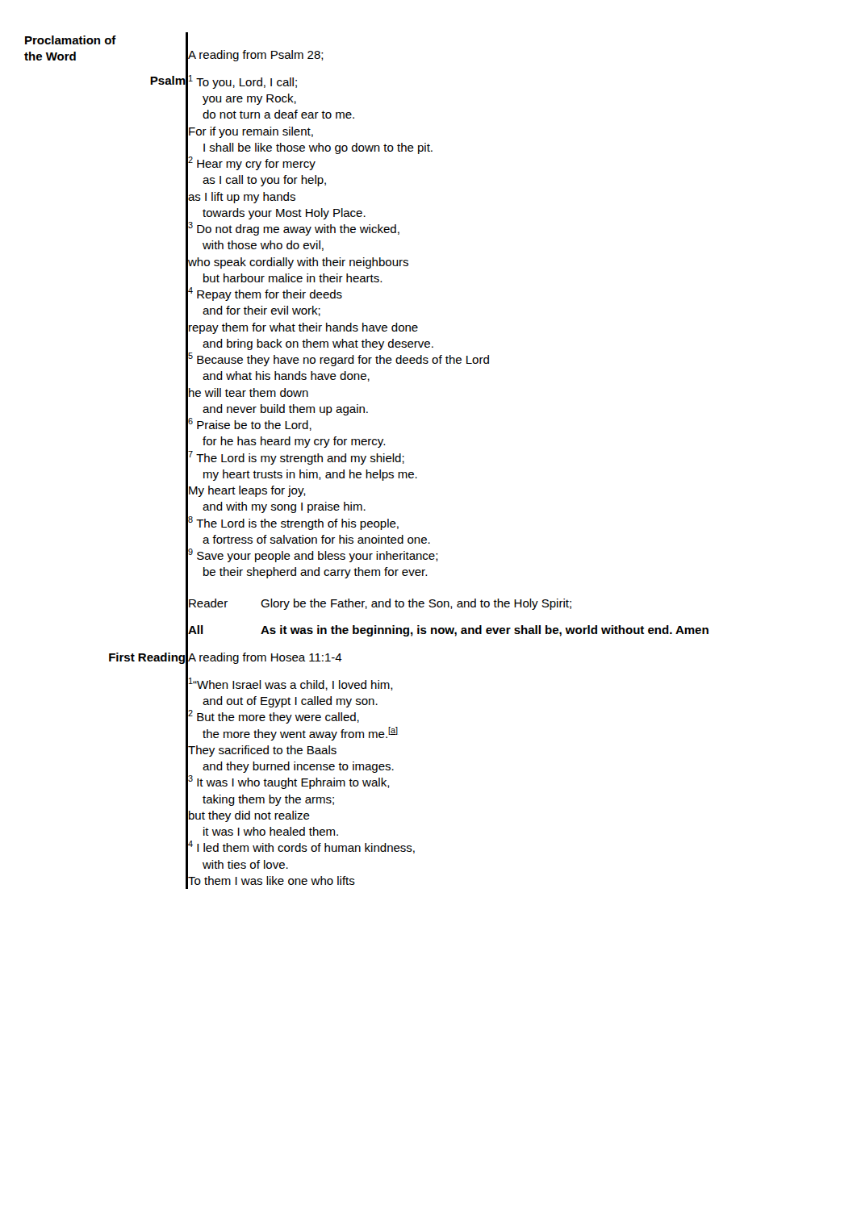| Proclamation of the Word Psalm | A reading from Psalm 28; 1 To you, Lord, I call; you are my Rock, do not turn a deaf ear to me. For if you remain silent, I shall be like those who go down to the pit. 2 Hear my cry for mercy as I call to you for help, as I lift up my hands towards your Most Holy Place. 3 Do not drag me away with the wicked, with those who do evil, who speak cordially with their neighbours but harbour malice in their hearts. 4 Repay them for their deeds and for their evil work; repay them for what their hands have done and bring back on them what they deserve. 5 Because they have no regard for the deeds of the Lord and what his hands have done, he will tear them down and never build them up again. 6 Praise be to the Lord, for he has heard my cry for mercy. 7 The Lord is my strength and my shield; my heart trusts in him, and he helps me. My heart leaps for joy, and with my song I praise him. 8 The Lord is the strength of his people, a fortress of salvation for his anointed one. 9 Save your people and bless your inheritance; be their shepherd and carry them for ever. Reader Glory be the Father, and to the Son, and to the Holy Spirit; All As it was in the beginning, is now, and ever shall be, world without end. Amen |
| First Reading | A reading from Hosea 11:1-4 1 “When Israel was a child, I loved him, and out of Egypt I called my son. 2 But the more they were called, the more they went away from me. [a] They sacrificed to the Baals and they burned incense to images. 3 It was I who taught Ephraim to walk, taking them by the arms; but they did not realize it was I who healed them. 4 I led them with cords of human kindness, with ties of love. To them I was like one who lifts |